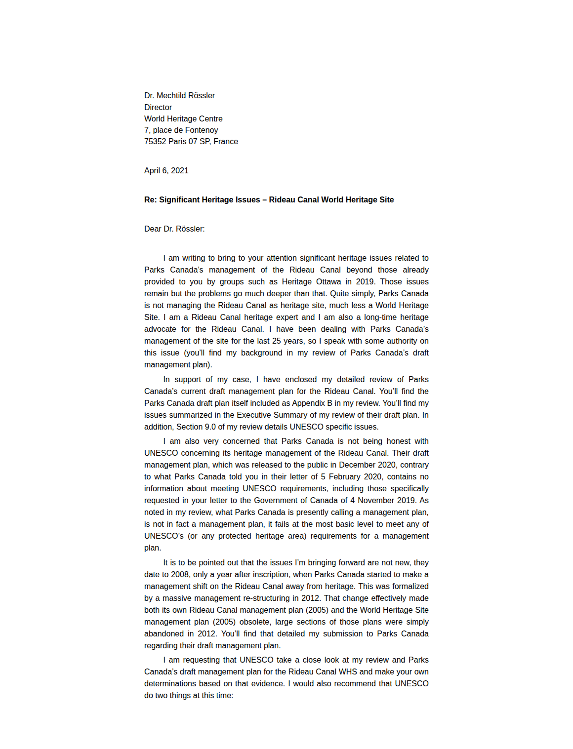Dr. Mechtild Rössler
Director
World Heritage Centre
7, place de Fontenoy
75352 Paris 07 SP, France
April 6, 2021
Re: Significant Heritage Issues – Rideau Canal World Heritage Site
Dear Dr. Rössler:
I am writing to bring to your attention significant heritage issues related to Parks Canada’s management of the Rideau Canal beyond those already provided to you by groups such as Heritage Ottawa in 2019. Those issues remain but the problems go much deeper than that. Quite simply, Parks Canada is not managing the Rideau Canal as heritage site, much less a World Heritage Site. I am a Rideau Canal heritage expert and I am also a long-time heritage advocate for the Rideau Canal. I have been dealing with Parks Canada’s management of the site for the last 25 years, so I speak with some authority on this issue (you’ll find my background in my review of Parks Canada’s draft management plan).
In support of my case, I have enclosed my detailed review of Parks Canada’s current draft management plan for the Rideau Canal. You’ll find the Parks Canada draft plan itself included as Appendix B in my review. You’ll find my issues summarized in the Executive Summary of my review of their draft plan. In addition, Section 9.0 of my review details UNESCO specific issues.
I am also very concerned that Parks Canada is not being honest with UNESCO concerning its heritage management of the Rideau Canal. Their draft management plan, which was released to the public in December 2020, contrary to what Parks Canada told you in their letter of 5 February 2020, contains no information about meeting UNESCO requirements, including those specifically requested in your letter to the Government of Canada of 4 November 2019. As noted in my review, what Parks Canada is presently calling a management plan, is not in fact a management plan, it fails at the most basic level to meet any of UNESCO’s (or any protected heritage area) requirements for a management plan.
It is to be pointed out that the issues I’m bringing forward are not new, they date to 2008, only a year after inscription, when Parks Canada started to make a management shift on the Rideau Canal away from heritage. This was formalized by a massive management re-structuring in 2012. That change effectively made both its own Rideau Canal management plan (2005) and the World Heritage Site management plan (2005) obsolete, large sections of those plans were simply abandoned in 2012. You’ll find that detailed my submission to Parks Canada regarding their draft management plan.
I am requesting that UNESCO take a close look at my review and Parks Canada’s draft management plan for the Rideau Canal WHS and make your own determinations based on that evidence. I would also recommend that UNESCO do two things at this time: